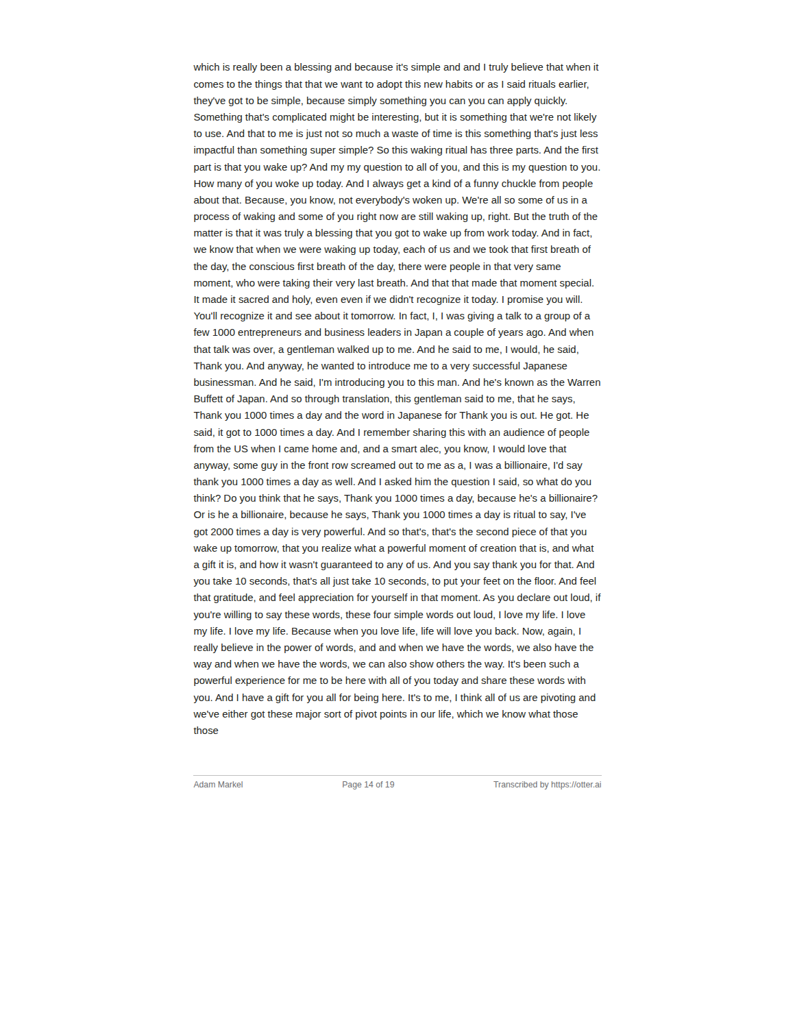which is really been a blessing and because it's simple and and I truly believe that when it comes to the things that that we want to adopt this new habits or as I said rituals earlier, they've got to be simple, because simply something you can you can apply quickly. Something that's complicated might be interesting, but it is something that we're not likely to use. And that to me is just not so much a waste of time is this something that's just less impactful than something super simple? So this waking ritual has three parts. And the first part is that you wake up? And my my question to all of you, and this is my question to you. How many of you woke up today. And I always get a kind of a funny chuckle from people about that. Because, you know, not everybody's woken up. We're all so some of us in a process of waking and some of you right now are still waking up, right. But the truth of the matter is that it was truly a blessing that you got to wake up from work today. And in fact, we know that when we were waking up today, each of us and we took that first breath of the day, the conscious first breath of the day, there were people in that very same moment, who were taking their very last breath. And that that made that moment special. It made it sacred and holy, even even if we didn't recognize it today. I promise you will. You'll recognize it and see about it tomorrow. In fact, I, I was giving a talk to a group of a few 1000 entrepreneurs and business leaders in Japan a couple of years ago. And when that talk was over, a gentleman walked up to me. And he said to me, I would, he said, Thank you. And anyway, he wanted to introduce me to a very successful Japanese businessman. And he said, I'm introducing you to this man. And he's known as the Warren Buffett of Japan. And so through translation, this gentleman said to me, that he says, Thank you 1000 times a day and the word in Japanese for Thank you is out. He got. He said, it got to 1000 times a day. And I remember sharing this with an audience of people from the US when I came home and, and a smart alec, you know, I would love that anyway, some guy in the front row screamed out to me as a, I was a billionaire, I'd say thank you 1000 times a day as well. And I asked him the question I said, so what do you think? Do you think that he says, Thank you 1000 times a day, because he's a billionaire? Or is he a billionaire, because he says, Thank you 1000 times a day is ritual to say, I've got 2000 times a day is very powerful. And so that's, that's the second piece of that you wake up tomorrow, that you realize what a powerful moment of creation that is, and what a gift it is, and how it wasn't guaranteed to any of us. And you say thank you for that. And you take 10 seconds, that's all just take 10 seconds, to put your feet on the floor. And feel that gratitude, and feel appreciation for yourself in that moment. As you declare out loud, if you're willing to say these words, these four simple words out loud, I love my life. I love my life. I love my life. Because when you love life, life will love you back. Now, again, I really believe in the power of words, and and when we have the words, we also have the way and when we have the words, we can also show others the way. It's been such a powerful experience for me to be here with all of you today and share these words with you. And I have a gift for you all for being here. It's to me, I think all of us are pivoting and we've either got these major sort of pivot points in our life, which we know what those those
Adam Markel Page 14 of 19 Transcribed by https://otter.ai